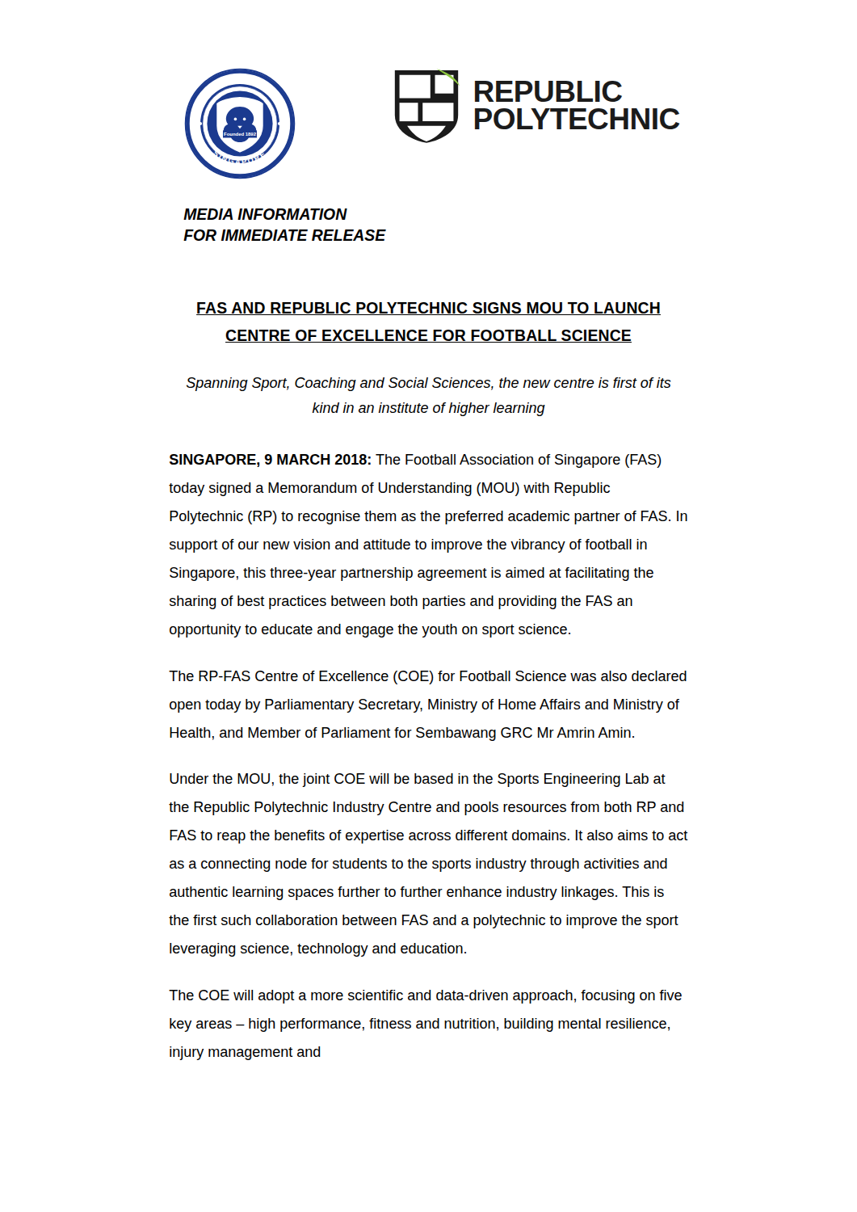Founded 1892 FOOTBALL ASSOCIATION SINGAPORE
REPUBLIC
POLYTECHNIC
MEDIA INFORMATION
FOR IMMEDIATE RELEASE
FAS and Republic Polytechnic signs MOU to launch Centre of Excellence for Football Science
Spanning Sport, Coaching and Social Sciences, the new centre is first of its kind in an institute of higher learning
SINGAPORE, 9 MARCH 2018: The Football Association of Singapore (FAS) today signed a Memorandum of Understanding (MOU) with Republic Polytechnic (RP) to recognise them as the preferred academic partner of FAS. In support of our new vision and attitude to improve the vibrancy of football in Singapore, this three-year partnership agreement is aimed at facilitating the sharing of best practices between both parties and providing the FAS an opportunity to educate and engage the youth on sport science.
The RP-FAS Centre of Excellence (COE) for Football Science was also declared open today by Parliamentary Secretary, Ministry of Home Affairs and Ministry of Health, and Member of Parliament for Sembawang GRC Mr Amrin Amin.
Under the MOU, the joint COE will be based in the Sports Engineering Lab at the Republic Polytechnic Industry Centre and pools resources from both RP and FAS to reap the benefits of expertise across different domains. It also aims to act as a connecting node for students to the sports industry through activities and authentic learning spaces further to further enhance industry linkages. This is the first such collaboration between FAS and a polytechnic to improve the sport leveraging science, technology and education.
The COE will adopt a more scientific and data-driven approach, focusing on five key areas – high performance, fitness and nutrition, building mental resilience, injury management and